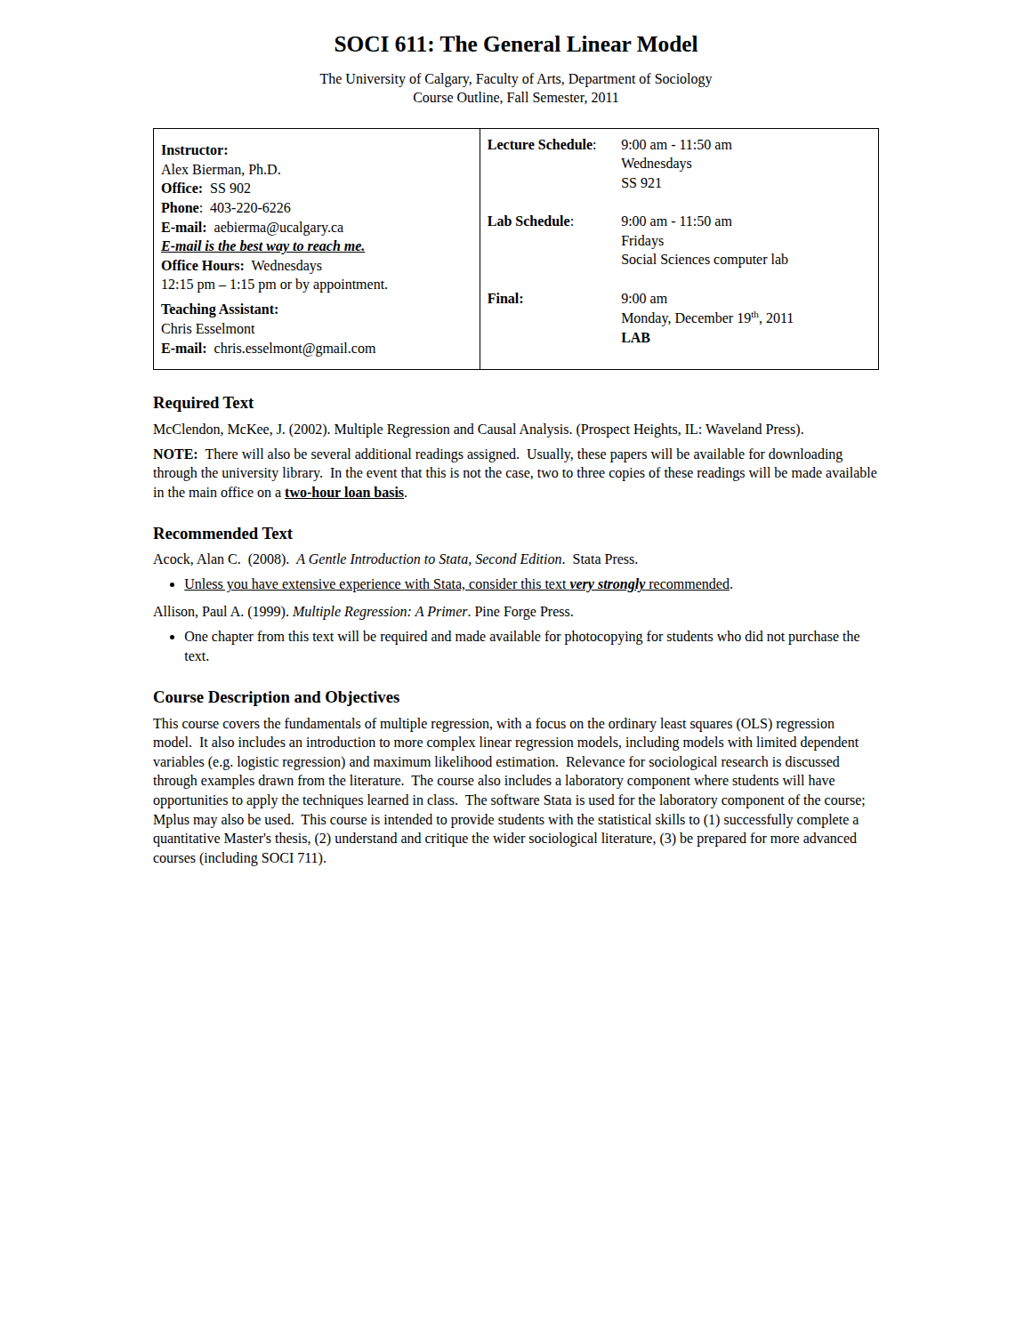SOCI 611: The General Linear Model
The University of Calgary, Faculty of Arts, Department of Sociology
Course Outline, Fall Semester, 2011
| Instructor: Alex Bierman, Ph.D. Office: SS 902 Phone : 403-220-6226 E-mail: aebierma@ucalgary.ca E-mail is the best way to reach me. Office Hours: Wednesdays 12:15 pm – 1:15 pm or by appointment. Teaching Assistant: Chris Esselmont E-mail: chris.esselmont@gmail.com | / Lecture Schedule : / 9:00 am - 11:50 am Wednesdays SS 921 / / Lab Schedule : / 9:00 am - 11:50 am Fridays Social Sciences computer lab / / Final: / 9:00 am Monday, December 19 th , 2011 LAB / |
Required Text
McClendon, McKee, J. (2002). Multiple Regression and Causal Analysis. (Prospect Heights, IL: Waveland Press).
NOTE: There will also be several additional readings assigned. Usually, these papers will be available for downloading through the university library. In the event that this is not the case, two to three copies of these readings will be made available in the main office on a two-hour loan basis.
Recommended Text
Acock, Alan C. (2008). A Gentle Introduction to Stata, Second Edition. Stata Press.
Unless you have extensive experience with Stata, consider this text very strongly recommended.
Allison, Paul A. (1999). Multiple Regression: A Primer. Pine Forge Press.
One chapter from this text will be required and made available for photocopying for students who did not purchase the text.
Course Description and Objectives
This course covers the fundamentals of multiple regression, with a focus on the ordinary least squares (OLS) regression model. It also includes an introduction to more complex linear regression models, including models with limited dependent variables (e.g. logistic regression) and maximum likelihood estimation. Relevance for sociological research is discussed through examples drawn from the literature. The course also includes a laboratory component where students will have opportunities to apply the techniques learned in class. The software Stata is used for the laboratory component of the course; Mplus may also be used. This course is intended to provide students with the statistical skills to (1) successfully complete a quantitative Master's thesis, (2) understand and critique the wider sociological literature, (3) be prepared for more advanced courses (including SOCI 711).